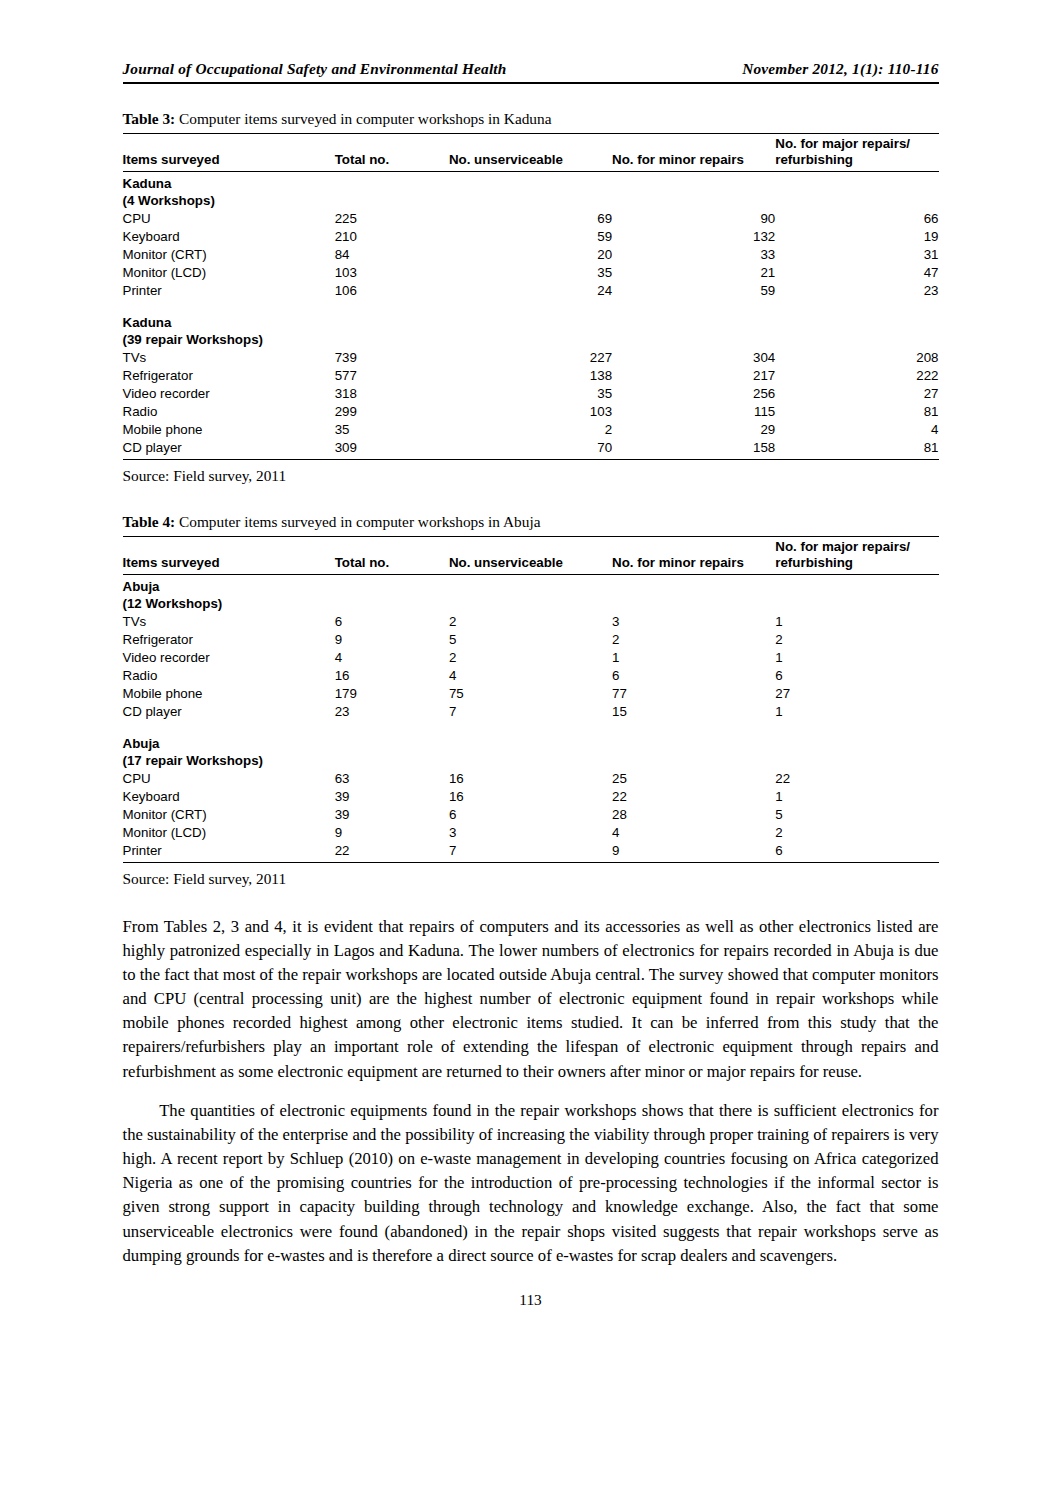Journal of Occupational Safety and Environmental Health November 2012, 1(1): 110-116
Table 3: Computer items surveyed in computer workshops in Kaduna
| Items surveyed | Total no. | No. unserviceable | No. for minor repairs | No. for major repairs/ refurbishing |
| --- | --- | --- | --- | --- |
| Kaduna (4 Workshops) | | | | |
| CPU | 225 | 69 | 90 | 66 |
| Keyboard | 210 | 59 | 132 | 19 |
| Monitor (CRT) | 84 | 20 | 33 | 31 |
| Monitor (LCD) | 103 | 35 | 21 | 47 |
| Printer | 106 | 24 | 59 | 23 |
| Kaduna (39 repair Workshops) | | | | |
| TVs | 739 | 227 | 304 | 208 |
| Refrigerator | 577 | 138 | 217 | 222 |
| Video recorder | 318 | 35 | 256 | 27 |
| Radio | 299 | 103 | 115 | 81 |
| Mobile phone | 35 | 2 | 29 | 4 |
| CD player | 309 | 70 | 158 | 81 |
Source: Field survey, 2011
Table 4: Computer items surveyed in computer workshops in Abuja
| Items surveyed | Total no. | No. unserviceable | No. for minor repairs | No. for major repairs/ refurbishing |
| --- | --- | --- | --- | --- |
| Abuja (12 Workshops) | | | | |
| TVs | 6 | 2 | 3 | 1 |
| Refrigerator | 9 | 5 | 2 | 2 |
| Video recorder | 4 | 2 | 1 | 1 |
| Radio | 16 | 4 | 6 | 6 |
| Mobile phone | 179 | 75 | 77 | 27 |
| CD player | 23 | 7 | 15 | 1 |
| Abuja (17 repair Workshops) | | | | |
| CPU | 63 | 16 | 25 | 22 |
| Keyboard | 39 | 16 | 22 | 1 |
| Monitor (CRT) | 39 | 6 | 28 | 5 |
| Monitor (LCD) | 9 | 3 | 4 | 2 |
| Printer | 22 | 7 | 9 | 6 |
Source: Field survey, 2011
From Tables 2, 3 and 4, it is evident that repairs of computers and its accessories as well as other electronics listed are highly patronized especially in Lagos and Kaduna. The lower numbers of electronics for repairs recorded in Abuja is due to the fact that most of the repair workshops are located outside Abuja central. The survey showed that computer monitors and CPU (central processing unit) are the highest number of electronic equipment found in repair workshops while mobile phones recorded highest among other electronic items studied. It can be inferred from this study that the repairers/refurbishers play an important role of extending the lifespan of electronic equipment through repairs and refurbishment as some electronic equipment are returned to their owners after minor or major repairs for reuse.
The quantities of electronic equipments found in the repair workshops shows that there is sufficient electronics for the sustainability of the enterprise and the possibility of increasing the viability through proper training of repairers is very high. A recent report by Schluep (2010) on e-waste management in developing countries focusing on Africa categorized Nigeria as one of the promising countries for the introduction of pre-processing technologies if the informal sector is given strong support in capacity building through technology and knowledge exchange. Also, the fact that some unserviceable electronics were found (abandoned) in the repair shops visited suggests that repair workshops serve as dumping grounds for e-wastes and is therefore a direct source of e-wastes for scrap dealers and scavengers.
113